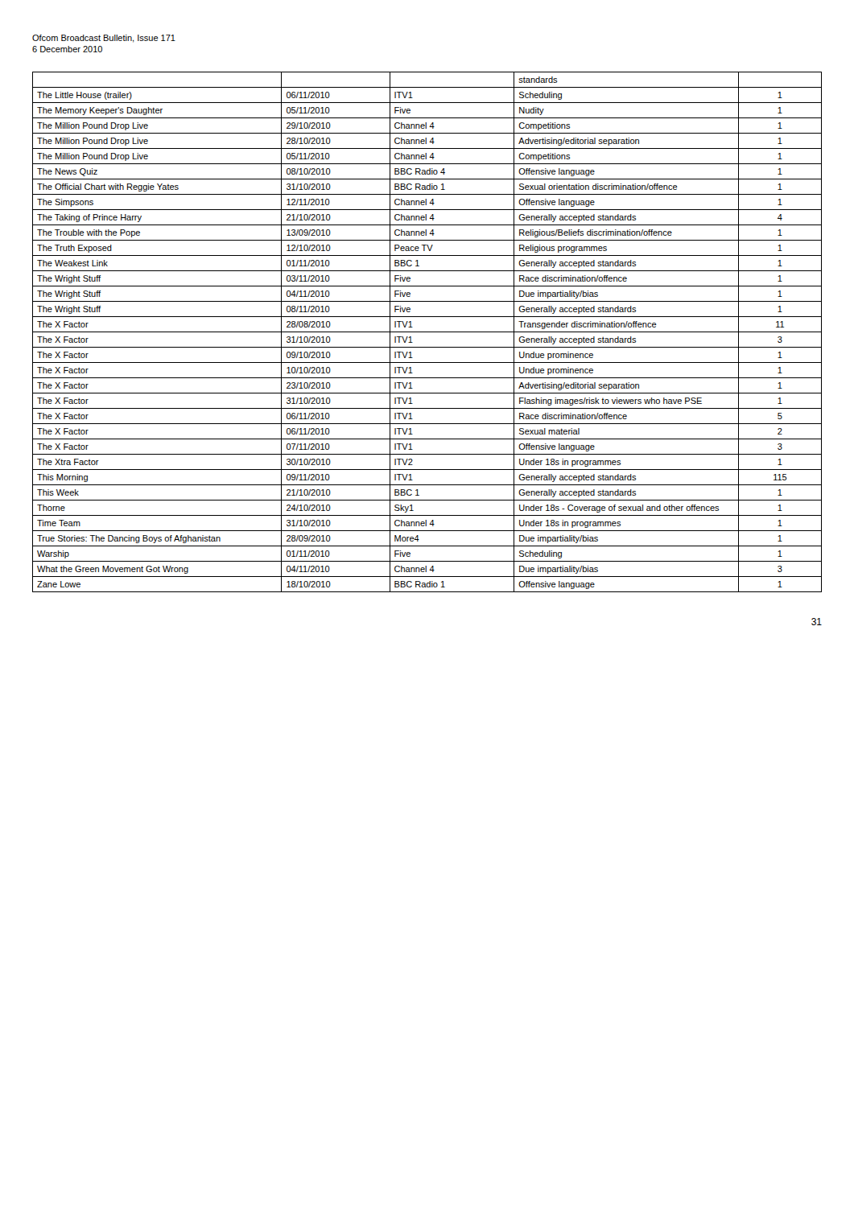Ofcom Broadcast Bulletin, Issue 171
6 December 2010
| | | | standards | |
| The Little House (trailer) | 06/11/2010 | ITV1 | Scheduling | 1 |
| The Memory Keeper's Daughter | 05/11/2010 | Five | Nudity | 1 |
| The Million Pound Drop Live | 29/10/2010 | Channel 4 | Competitions | 1 |
| The Million Pound Drop Live | 28/10/2010 | Channel 4 | Advertising/editorial separation | 1 |
| The Million Pound Drop Live | 05/11/2010 | Channel 4 | Competitions | 1 |
| The News Quiz | 08/10/2010 | BBC Radio 4 | Offensive language | 1 |
| The Official Chart with Reggie Yates | 31/10/2010 | BBC Radio 1 | Sexual orientation discrimination/offence | 1 |
| The Simpsons | 12/11/2010 | Channel 4 | Offensive language | 1 |
| The Taking of Prince Harry | 21/10/2010 | Channel 4 | Generally accepted standards | 4 |
| The Trouble with the Pope | 13/09/2010 | Channel 4 | Religious/Beliefs discrimination/offence | 1 |
| The Truth Exposed | 12/10/2010 | Peace TV | Religious programmes | 1 |
| The Weakest Link | 01/11/2010 | BBC 1 | Generally accepted standards | 1 |
| The Wright Stuff | 03/11/2010 | Five | Race discrimination/offence | 1 |
| The Wright Stuff | 04/11/2010 | Five | Due impartiality/bias | 1 |
| The Wright Stuff | 08/11/2010 | Five | Generally accepted standards | 1 |
| The X Factor | 28/08/2010 | ITV1 | Transgender discrimination/offence | 11 |
| The X Factor | 31/10/2010 | ITV1 | Generally accepted standards | 3 |
| The X Factor | 09/10/2010 | ITV1 | Undue prominence | 1 |
| The X Factor | 10/10/2010 | ITV1 | Undue prominence | 1 |
| The X Factor | 23/10/2010 | ITV1 | Advertising/editorial separation | 1 |
| The X Factor | 31/10/2010 | ITV1 | Flashing images/risk to viewers who have PSE | 1 |
| The X Factor | 06/11/2010 | ITV1 | Race discrimination/offence | 5 |
| The X Factor | 06/11/2010 | ITV1 | Sexual material | 2 |
| The X Factor | 07/11/2010 | ITV1 | Offensive language | 3 |
| The Xtra Factor | 30/10/2010 | ITV2 | Under 18s in programmes | 1 |
| This Morning | 09/11/2010 | ITV1 | Generally accepted standards | 115 |
| This Week | 21/10/2010 | BBC 1 | Generally accepted standards | 1 |
| Thorne | 24/10/2010 | Sky1 | Under 18s - Coverage of sexual and other offences | 1 |
| Time Team | 31/10/2010 | Channel 4 | Under 18s in programmes | 1 |
| True Stories: The Dancing Boys of Afghanistan | 28/09/2010 | More4 | Due impartiality/bias | 1 |
| Warship | 01/11/2010 | Five | Scheduling | 1 |
| What the Green Movement Got Wrong | 04/11/2010 | Channel 4 | Due impartiality/bias | 3 |
| Zane Lowe | 18/10/2010 | BBC Radio 1 | Offensive language | 1 |
31